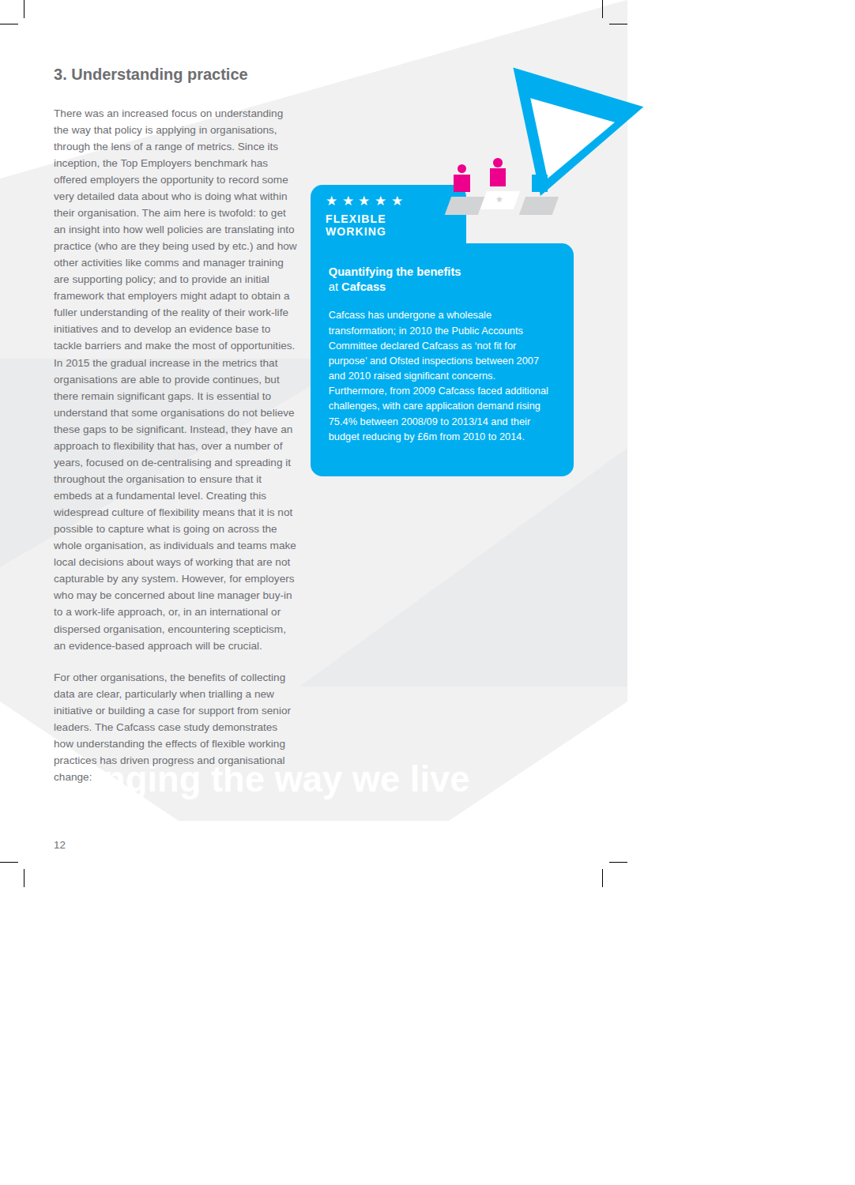3. Understanding practice
There was an increased focus on understanding the way that policy is applying in organisations, through the lens of a range of metrics. Since its inception, the Top Employers benchmark has offered employers the opportunity to record some very detailed data about who is doing what within their organisation. The aim here is twofold: to get an insight into how well policies are translating into practice (who are they being used by etc.) and how other activities like comms and manager training are supporting policy; and to provide an initial framework that employers might adapt to obtain a fuller understanding of the reality of their work-life initiatives and to develop an evidence base to tackle barriers and make the most of opportunities. In 2015 the gradual increase in the metrics that organisations are able to provide continues, but there remain significant gaps. It is essential to understand that some organisations do not believe these gaps to be significant. Instead, they have an approach to flexibility that has, over a number of years, focused on de-centralising and spreading it throughout the organisation to ensure that it embeds at a fundamental level. Creating this widespread culture of flexibility means that it is not possible to capture what is going on across the whole organisation, as individuals and teams make local decisions about ways of working that are not capturable by any system. However, for employers who may be concerned about line manager buy-in to a work-life approach, or, in an international or dispersed organisation, encountering scepticism, an evidence-based approach will be crucial.
For other organisations, the benefits of collecting data are clear, particularly when trialling a new initiative or building a case for support from senior leaders. The Cafcass case study demonstrates how understanding the effects of flexible working practices has driven progress and organisational change:
★
★★★★★
FLEXIBLE WORKING
Quantifying the benefits
at Cafcass
Cafcass has undergone a wholesale transformation; in 2010 the Public Accounts Committee declared Cafcass as ‘not fit for purpose’ and Ofsted inspections between 2007 and 2010 raised significant concerns. Furthermore, from 2009 Cafcass faced additional challenges, with care application demand rising 75.4% between 2008/09 to 2013/14 and their budget reducing by £6m from 2010 to 2014.
changing the way we live
12